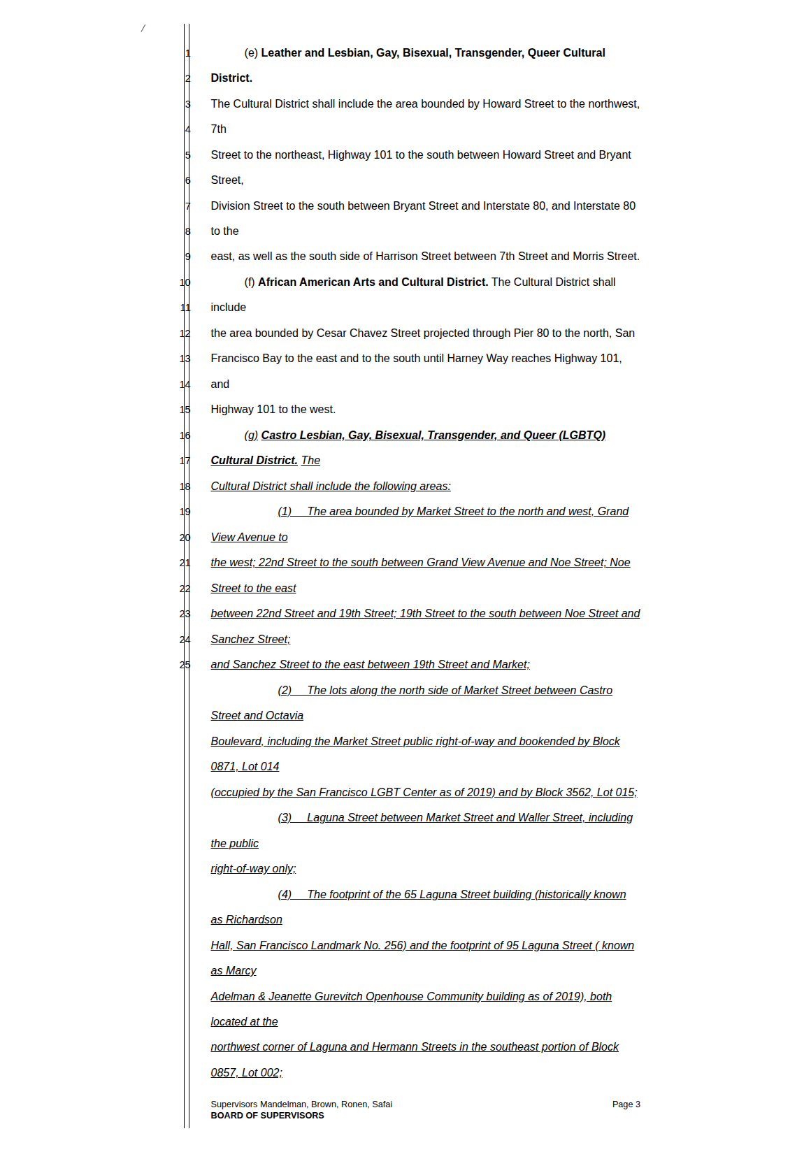1
2
3
4
5
6
7
8
9
10
11
12
13
14
15
16
17
18
19
20
21
22
23
24
25
(e) Leather and Lesbian, Gay, Bisexual, Transgender, Queer Cultural District.
The Cultural District shall include the area bounded by Howard Street to the northwest, 7th
Street to the northeast, Highway 101 to the south between Howard Street and Bryant Street,
Division Street to the south between Bryant Street and Interstate 80, and Interstate 80 to the
east, as well as the south side of Harrison Street between 7th Street and Morris Street.
(f) African American Arts and Cultural District. The Cultural District shall include
the area bounded by Cesar Chavez Street projected through Pier 80 to the north, San
Francisco Bay to the east and to the south until Harney Way reaches Highway 101, and
Highway 101 to the west.
(g) Castro Lesbian, Gay, Bisexual, Transgender, and Queer (LGBTQ) Cultural District. The
Cultural District shall include the following areas:
(1) The area bounded by Market Street to the north and west, Grand View Avenue to
the west; 22nd Street to the south between Grand View Avenue and Noe Street; Noe Street to the east
between 22nd Street and 19th Street; 19th Street to the south between Noe Street and Sanchez Street;
and Sanchez Street to the east between 19th Street and Market;
(2) The lots along the north side of Market Street between Castro Street and Octavia
Boulevard, including the Market Street public right-of-way and bookended by Block 0871, Lot 014
(occupied by the San Francisco LGBT Center as of 2019) and by Block 3562, Lot 015;
(3) Laguna Street between Market Street and Waller Street, including the public
right-of-way only;
(4) The footprint of the 65 Laguna Street building (historically known as Richardson
Hall, San Francisco Landmark No. 256) and the footprint of 95 Laguna Street ( known as Marcy
Adelman & Jeanette Gurevitch Openhouse Community building as of 2019), both located at the
northwest corner of Laguna and Hermann Streets in the southeast portion of Block 0857, Lot 002;
Supervisors Mandelman, Brown, Ronen, Safai
BOARD OF SUPERVISORS
Page 3